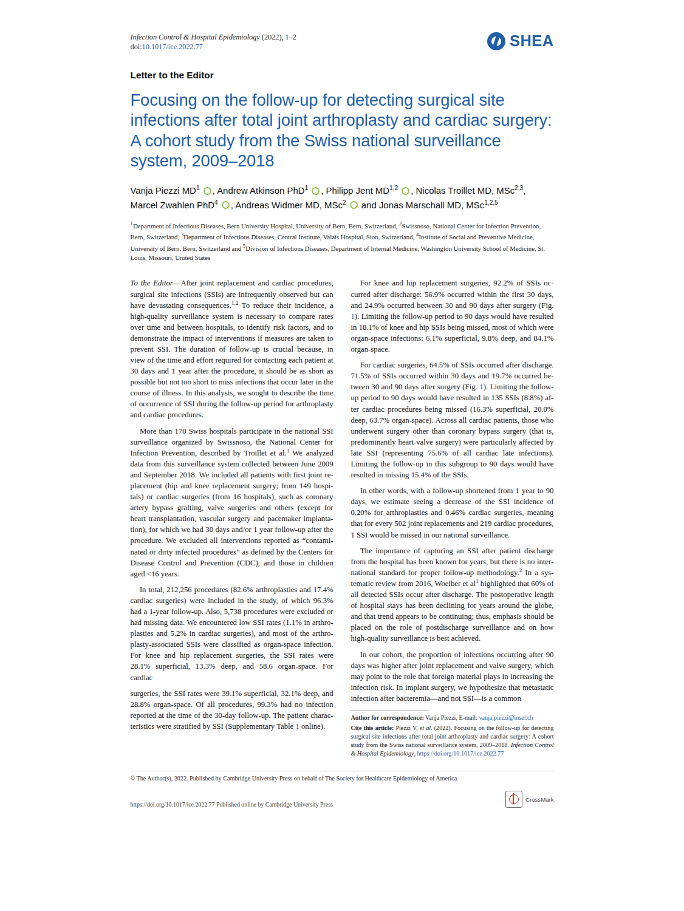Infection Control & Hospital Epidemiology (2022), 1–2
doi:10.1017/ice.2022.77
SHEA
Letter to the Editor
Focusing on the follow-up for detecting surgical site infections after total joint arthroplasty and cardiac surgery: A cohort study from the Swiss national surveillance system, 2009–2018
Vanja Piezzi MD1 , Andrew Atkinson PhD1 , Philipp Jent MD1,2 , Nicolas Troillet MD, MSc2,3,
Marcel Zwahlen PhD4 , Andreas Widmer MD, MSc2 and Jonas Marschall MD, MSc1,2,5
1 Department of Infectious Diseases, Bern University Hospital, University of Bern, Bern, Switzerland, 2 Swissnoso, National Center for Infection Prevention, Bern, Switzerland, 3 Department of Infectious Diseases, Central Institute, Valais Hospital, Sion, Switzerland, 4 Institute of Social and Preventive Medicine, University of Bern, Bern, Switzerland and 5 Division of Infectious Diseases, Department of Internal Medicine, Washington University School of Medicine, St. Louis, Missouri, United States
To the Editor—After joint replacement and cardiac procedures, surgical site infections (SSIs) are infrequently observed but can have devastating consequences.1,2 To reduce their incidence, a high-quality surveillance system is necessary to compare rates over time and between hospitals, to identify risk factors, and to demonstrate the impact of interventions if measures are taken to prevent SSI. The duration of follow-up is crucial because, in view of the time and effort required for contacting each patient at 30 days and 1 year after the procedure, it should be as short as possible but not too short to miss infections that occur later in the course of illness. In this analysis, we sought to describe the time of occurrence of SSI during the follow-up period for arthroplasty and cardiac procedures.
More than 170 Swiss hospitals participate in the national SSI surveillance organized by Swissnoso, the National Center for Infection Prevention, described by Troillet et al.3 We analyzed data from this surveillance system collected between June 2009 and September 2018. We included all patients with first joint replacement (hip and knee replacement surgery; from 149 hospitals) or cardiac surgeries (from 16 hospitals), such as coronary artery bypass grafting, valve surgeries and others (except for heart transplantation, vascular surgery and pacemaker implantation), for which we had 30 days and/or 1 year follow-up after the procedure. We excluded all interventions reported as “contaminated or dirty infected procedures” as defined by the Centers for Disease Control and Prevention (CDC), and those in children aged <16 years.
In total, 212,256 procedures (82.6% arthroplasties and 17.4% cardiac surgeries) were included in the study, of which 96.3% had a 1-year follow-up. Also, 5,738 procedures were excluded or had missing data. We encountered low SSI rates (1.1% in arthroplasties and 5.2% in cardiac surgeries), and most of the arthroplasty-associated SSIs were classified as organ-space infection. For knee and hip replacement surgeries, the SSI rates were 28.1% superficial, 13.3% deep, and 58.6 organ-space. For cardiac
surgeries, the SSI rates were 39.1% superficial, 32.1% deep, and 28.8% organ-space. Of all procedures, 99.3% had no infection reported at the time of the 30-day follow-up. The patient characteristics were stratified by SSI (Supplementary Table 1 online).
For knee and hip replacement surgeries, 92.2% of SSIs occurred after discharge: 56.9% occurred within the first 30 days, and 24.9% occurred between 30 and 90 days after surgery (Fig. 1). Limiting the follow-up period to 90 days would have resulted in 18.1% of knee and hip SSIs being missed, most of which were organ-space infections: 6.1% superficial, 9.8% deep, and 84.1% organ-space.
For cardiac surgeries, 64.5% of SSIs occurred after discharge. 71.5% of SSIs occurred within 30 days and 19.7% occurred between 30 and 90 days after surgery (Fig. 1). Limiting the follow-up period to 90 days would have resulted in 135 SSIs (8.8%) after cardiac procedures being missed (16.3% superficial, 20.0% deep, 63.7% organ-space). Across all cardiac patients, those who underwent surgery other than coronary bypass surgery (that is, predominantly heart-valve surgery) were particularly affected by late SSI (representing 75.6% of all cardiac late infections). Limiting the follow-up in this subgroup to 90 days would have resulted in missing 15.4% of the SSIs.
In other words, with a follow-up shortened from 1 year to 90 days, we estimate seeing a decrease of the SSI incidence of 0.20% for arthroplasties and 0.46% cardiac surgeries, meaning that for every 502 joint replacements and 219 cardiac procedures, 1 SSI would be missed in our national surveillance.
The importance of capturing an SSI after patient discharge from the hospital has been known for years, but there is no international standard for proper follow-up methodology.2 In a systematic review from 2016, Woelber et al1 highlighted that 60% of all detected SSIs occur after discharge. The postoperative length of hospital stays has been declining for years around the globe, and that trend appears to be continuing; thus, emphasis should be placed on the role of postdischarge surveillance and on how high-quality surveillance is best achieved.
In our cohort, the proportion of infections occurring after 90 days was higher after joint replacement and valve surgery, which may point to the role that foreign material plays in increasing the infection risk. In implant surgery, we hypothesize that metastatic infection after bacteremia—and not SSI—is a common
Author for correspondence: Vanja Piezzi, E-mail: vanja.piezzi@insel.ch
Cite this article: Piezzi V, et al. (2022). Focusing on the follow-up for detecting surgical site infections after total joint arthroplasty and cardiac surgery: A cohort study from the Swiss national surveillance system, 2009–2018. Infection Control & Hospital Epidemiology, https://doi.org/10.1017/ice.2022.77
© The Author(s), 2022. Published by Cambridge University Press on behalf of The Society for Healthcare Epidemiology of America.
https://doi.org/10.1017/ice.2022.77 Published online by Cambridge University Press
CrossMark